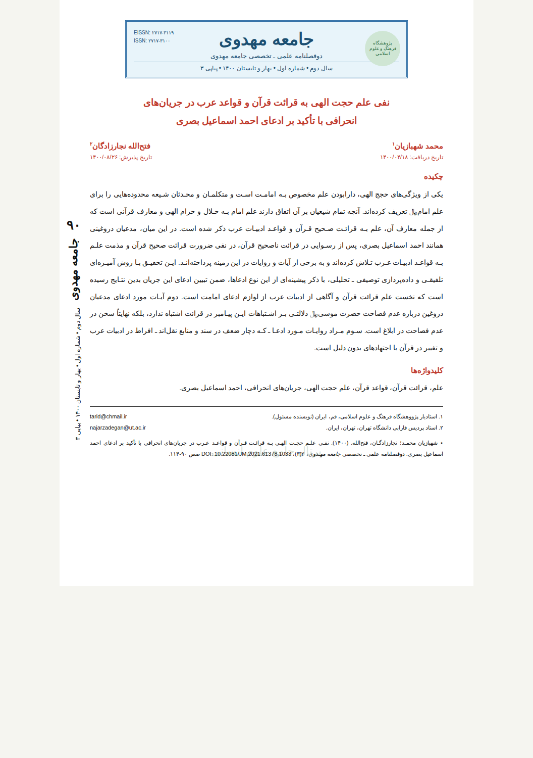پژوهشگاه
فرهنگ و علوم
اسلامی
EISSN: ۲۷۱۷-۳۱۱۹
ISSN: ۲۷۱۷-۳۱۰۰
جامعه مهدوی
دوفصلنامه علمی ـ تخصصی جامعه مهدوی
سال دوم • شماره اول • بهار و تابستان ۱۴۰۰ • پیاپی ۳
نفی علم حجت الهی به قرائت قرآن و قواعد عرب در جریان‌های
انحرافی با تأکید بر ادعای احمد اسماعیل بصری
محمد شهبازیان۱ فتح‌الله نجارزادگان۲
تاریخ دریافت: ۱۴۰۰/۰۴/۱۸ تاریخ پذیرش: ۱۴۰۰/۰۸/۲۶
چکیده
یکی از ویژگی‌های حجج الهی، دارابودن علم مخصوص بـه امامـت اسـت و متکلمـان و محـدثان شـیعه محدوده‌هایی را برای علم امام﷼ تعریف کرده‌اند. آنچه تمام شیعیان بر آن اتفاق دارند علم امام بـه حـلال و حرام الهی و معارف قرآنی است که از جمله معارف آن، علم بـه قرائـت صـحیح قـرآن و قواعـد ادبیـات عرب ذکر شده است. در این میان، مدعیان دروغینی همانند احمد اسماعیل بصری، پس از رسـوایی در قرائت ناصحیح قرآن، در نفی ضرورت قرائت صحیح قرآن و مذمت علـم بـه قواعـد ادبیـات عـرب تـلاش کرده‌اند و به برخی از آیات و روایات در این زمینه پرداخته‌انـد. ایـن تحقیـق بـا روش آمیـزه‌ای تلفیقـی و داده‌پردازی توصیفی ـ تحلیلی، با ذکر پیشینه‌ای از این نوع ادعاها، ضمن تبیین ادعای این جریان بدین نتـایج رسیده است که نخست علم قرائت قرآن و آگاهی از ادبیات عرب از لوازم ادعای امامت است. دوم آیـات مورد ادعای مدعیان دروغین درباره عدم فصاحت حضرت موسی﷼ دلالتـی بـر اشـتباهات ایـن پیـامبر در قرائت اشتباه ندارد، بلکه نهایتاً سخن در عدم فصاحت در ابلاغ است. سـوم مـراد روایـات مـورد ادعـا ـ کـه دچار ضعف در سند و منابع نقل‌اند ـ افراط در ادبیات عرب و تغییر در قرآن با اجتهادهای بدون دلیل است.
کلیدواژه‌ها
علم، قرائت قرآن، قواعد قرآن، علم حجت الهی، جریان‌های انحرافی، احمد اسماعیل بصری.
۱. استادیار پژووهشگاه فرهنگ و علوم اسلامی، قم، ایران (نویسنده مسئول). tarid@chmail.ir
۲. استاد پردیس فارابی دانشگاه تهران، تهران، ایران. najarzadegan@ut.ac.ir
٭ شهبازیان محمـد؛ نجارزادگـان، فتح‌الله. (۱۴۰۰). نفـی علـم حجـت الهـی بـه قرائـت قـرآن و قواعـد عـرب در جریان‌های انحرافی با تأکید بر ادعای احمد اسماعیل بصری. دوفصلنامه علمی ـ تخصصی جامعه مهـدوی، ۲(۳)، DOI: 10.22081/JM.2021.61378.1033 صص ۹۰-۱۱۴.
۹۰
جامعه مهدوی
سال دوم • شماره اول • بهار و تابستان ۱۴۰۰ • پیاپی ۳
پرتال جامع علوم انسانی